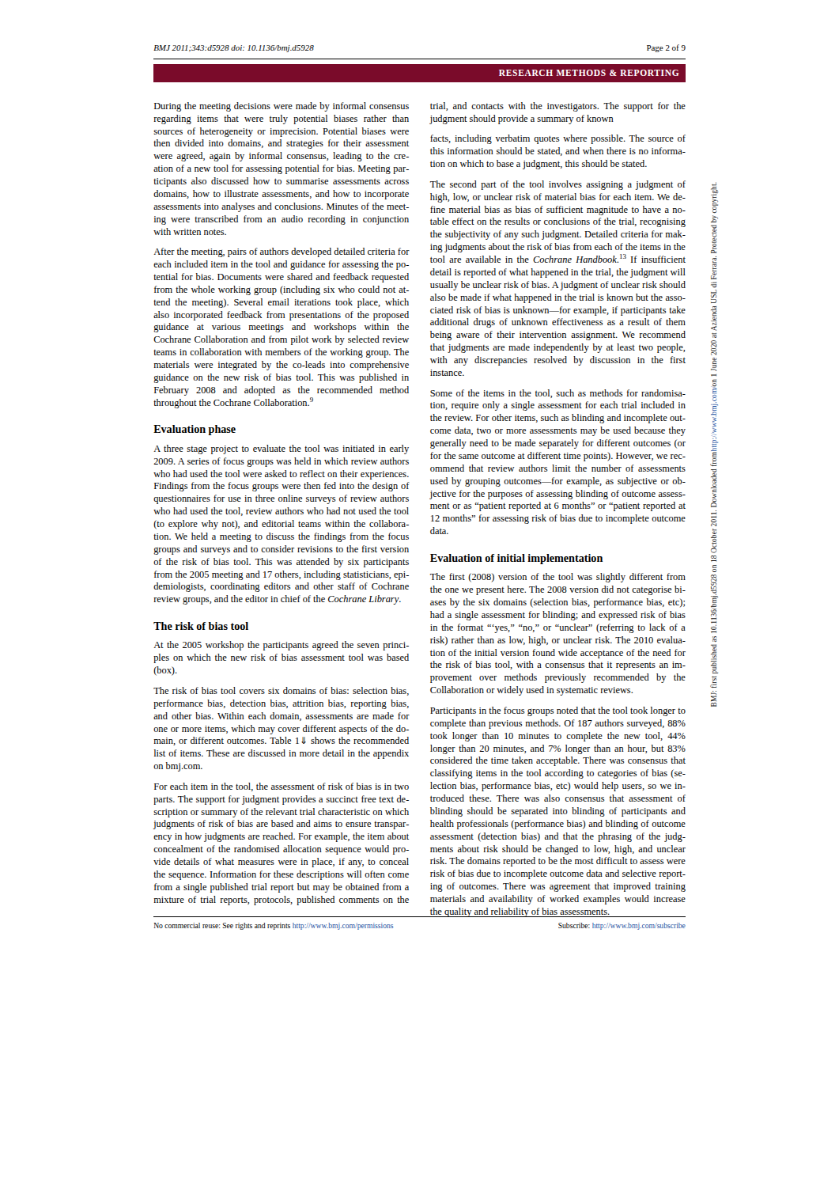BMJ: first published as 10.1136/bmj.d5928 on 18 October 2011. Downloaded from http://www.bmj.com/ on 1 June 2020 at Azienda USL di Ferrara. Protected by copyright.
BMJ 2011;343:d5928 doi: 10.1136/bmj.d5928
Page 2 of 9
Research Methods & Reporting
During the meeting decisions were made by informal consensus regarding items that were truly potential biases rather than sources of heterogeneity or imprecision. Potential biases were then divided into domains, and strategies for their assessment were agreed, again by informal consensus, leading to the creation of a new tool for assessing potential for bias. Meeting participants also discussed how to summarise assessments across domains, how to illustrate assessments, and how to incorporate assessments into analyses and conclusions. Minutes of the meeting were transcribed from an audio recording in conjunction with written notes.
After the meeting, pairs of authors developed detailed criteria for each included item in the tool and guidance for assessing the potential for bias. Documents were shared and feedback requested from the whole working group (including six who could not attend the meeting). Several email iterations took place, which also incorporated feedback from presentations of the proposed guidance at various meetings and workshops within the Cochrane Collaboration and from pilot work by selected review teams in collaboration with members of the working group. The materials were integrated by the co-leads into comprehensive guidance on the new risk of bias tool. This was published in February 2008 and adopted as the recommended method throughout the Cochrane Collaboration.9
Evaluation phase
A three stage project to evaluate the tool was initiated in early 2009. A series of focus groups was held in which review authors who had used the tool were asked to reflect on their experiences. Findings from the focus groups were then fed into the design of questionnaires for use in three online surveys of review authors who had used the tool, review authors who had not used the tool (to explore why not), and editorial teams within the collaboration. We held a meeting to discuss the findings from the focus groups and surveys and to consider revisions to the first version of the risk of bias tool. This was attended by six participants from the 2005 meeting and 17 others, including statisticians, epidemiologists, coordinating editors and other staff of Cochrane review groups, and the editor in chief of the Cochrane Library.
The risk of bias tool
At the 2005 workshop the participants agreed the seven principles on which the new risk of bias assessment tool was based (box).
The risk of bias tool covers six domains of bias: selection bias, performance bias, detection bias, attrition bias, reporting bias, and other bias. Within each domain, assessments are made for one or more items, which may cover different aspects of the domain, or different outcomes. Table 1⇓ shows the recommended list of items. These are discussed in more detail in the appendix on bmj.com.
For each item in the tool, the assessment of risk of bias is in two parts. The support for judgment provides a succinct free text description or summary of the relevant trial characteristic on which judgments of risk of bias are based and aims to ensure transparency in how judgments are reached. For example, the item about concealment of the randomised allocation sequence would provide details of what measures were in place, if any, to conceal the sequence. Information for these descriptions will often come from a single published trial report but may be obtained from a mixture of trial reports, protocols, published comments on the trial, and contacts with the investigators. The support for the judgment should provide a summary of known
facts, including verbatim quotes where possible. The source of this information should be stated, and when there is no information on which to base a judgment, this should be stated.
The second part of the tool involves assigning a judgment of high, low, or unclear risk of material bias for each item. We define material bias as bias of sufficient magnitude to have a notable effect on the results or conclusions of the trial, recognising the subjectivity of any such judgment. Detailed criteria for making judgments about the risk of bias from each of the items in the tool are available in the Cochrane Handbook.13 If insufficient detail is reported of what happened in the trial, the judgment will usually be unclear risk of bias. A judgment of unclear risk should also be made if what happened in the trial is known but the associated risk of bias is unknown—for example, if participants take additional drugs of unknown effectiveness as a result of them being aware of their intervention assignment. We recommend that judgments are made independently by at least two people, with any discrepancies resolved by discussion in the first instance.
Some of the items in the tool, such as methods for randomisation, require only a single assessment for each trial included in the review. For other items, such as blinding and incomplete outcome data, two or more assessments may be used because they generally need to be made separately for different outcomes (or for the same outcome at different time points). However, we recommend that review authors limit the number of assessments used by grouping outcomes—for example, as subjective or objective for the purposes of assessing blinding of outcome assessment or as “patient reported at 6 months” or “patient reported at 12 months” for assessing risk of bias due to incomplete outcome data.
Evaluation of initial implementation
The first (2008) version of the tool was slightly different from the one we present here. The 2008 version did not categorise biases by the six domains (selection bias, performance bias, etc); had a single assessment for blinding; and expressed risk of bias in the format “‘yes,” “no,” or “unclear” (referring to lack of a risk) rather than as low, high, or unclear risk. The 2010 evaluation of the initial version found wide acceptance of the need for the risk of bias tool, with a consensus that it represents an improvement over methods previously recommended by the Collaboration or widely used in systematic reviews.
Participants in the focus groups noted that the tool took longer to complete than previous methods. Of 187 authors surveyed, 88% took longer than 10 minutes to complete the new tool, 44% longer than 20 minutes, and 7% longer than an hour, but 83% considered the time taken acceptable. There was consensus that classifying items in the tool according to categories of bias (selection bias, performance bias, etc) would help users, so we introduced these. There was also consensus that assessment of blinding should be separated into blinding of participants and health professionals (performance bias) and blinding of outcome assessment (detection bias) and that the phrasing of the judgments about risk should be changed to low, high, and unclear risk. The domains reported to be the most difficult to assess were risk of bias due to incomplete outcome data and selective reporting of outcomes. There was agreement that improved training materials and availability of worked examples would increase the quality and reliability of bias assessments.
No commercial reuse: See rights and reprints http://www.bmj.com/permissions
Subscribe: http://www.bmj.com/subscribe